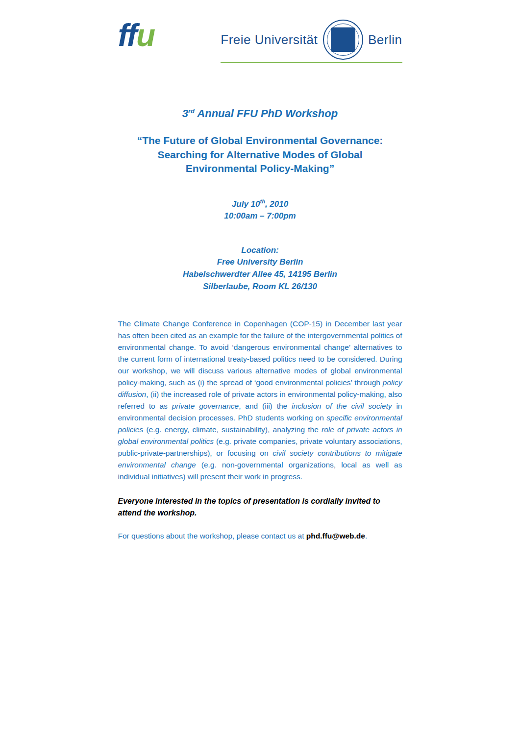ffu
Freie Universität Berlin
3rd Annual FFU PhD Workshop
“The Future of Global Environmental Governance:
Searching for Alternative Modes of Global
Environmental Policy-Making”
July 10th, 2010
10:00am – 7:00pm
Location:
Free University Berlin
Habelschwerdter Allee 45, 14195 Berlin
Silberlaube, Room KL 26/130
The Climate Change Conference in Copenhagen (COP-15) in December last year has often been cited as an example for the failure of the intergovernmental politics of environmental change. To avoid ‘dangerous environmental change’ alternatives to the current form of international treaty-based politics need to be considered. During our workshop, we will discuss various alternative modes of global environmental policy-making, such as (i) the spread of ‘good environmental policies’ through policy diffusion, (ii) the increased role of private actors in environmental policy-making, also referred to as private governance, and (iii) the inclusion of the civil society in environmental decision processes. PhD students working on specific environmental policies (e.g. energy, climate, sustainability), analyzing the role of private actors in global environmental politics (e.g. private companies, private voluntary associations, public-private-partnerships), or focusing on civil society contributions to mitigate environmental change (e.g. non-governmental organizations, local as well as individual initiatives) will present their work in progress.
Everyone interested in the topics of presentation is cordially invited to attend the workshop.
For questions about the workshop, please contact us at phd.ffu@web.de.